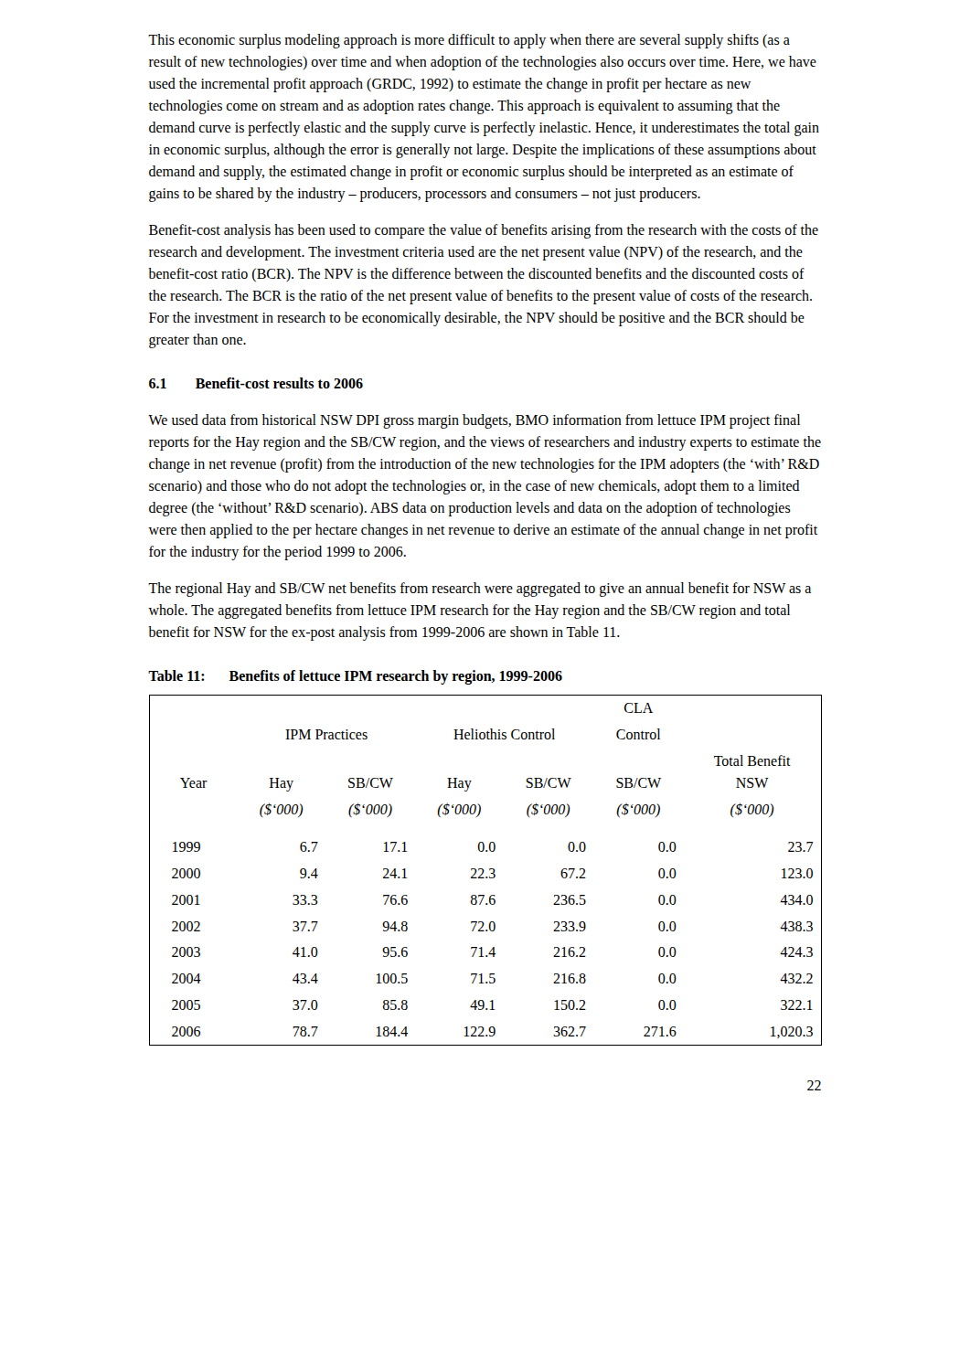This economic surplus modeling approach is more difficult to apply when there are several supply shifts (as a result of new technologies) over time and when adoption of the technologies also occurs over time. Here, we have used the incremental profit approach (GRDC, 1992) to estimate the change in profit per hectare as new technologies come on stream and as adoption rates change. This approach is equivalent to assuming that the demand curve is perfectly elastic and the supply curve is perfectly inelastic. Hence, it underestimates the total gain in economic surplus, although the error is generally not large. Despite the implications of these assumptions about demand and supply, the estimated change in profit or economic surplus should be interpreted as an estimate of gains to be shared by the industry – producers, processors and consumers – not just producers.
Benefit-cost analysis has been used to compare the value of benefits arising from the research with the costs of the research and development. The investment criteria used are the net present value (NPV) of the research, and the benefit-cost ratio (BCR). The NPV is the difference between the discounted benefits and the discounted costs of the research. The BCR is the ratio of the net present value of benefits to the present value of costs of the research. For the investment in research to be economically desirable, the NPV should be positive and the BCR should be greater than one.
6.1 Benefit-cost results to 2006
We used data from historical NSW DPI gross margin budgets, BMO information from lettuce IPM project final reports for the Hay region and the SB/CW region, and the views of researchers and industry experts to estimate the change in net revenue (profit) from the introduction of the new technologies for the IPM adopters (the ‘with’ R&D scenario) and those who do not adopt the technologies or, in the case of new chemicals, adopt them to a limited degree (the ‘without’ R&D scenario). ABS data on production levels and data on the adoption of technologies were then applied to the per hectare changes in net revenue to derive an estimate of the annual change in net profit for the industry for the period 1999 to 2006.
The regional Hay and SB/CW net benefits from research were aggregated to give an annual benefit for NSW as a whole. The aggregated benefits from lettuce IPM research for the Hay region and the SB/CW region and total benefit for NSW for the ex-post analysis from 1999-2006 are shown in Table 11.
Table 11: Benefits of lettuce IPM research by region, 1999-2006
| | | | CLA | |
| --- | --- | --- | --- | --- |
| IPM Practices | Heliothis Control | Control |
| Year | Hay | SB/CW | Hay | SB/CW | SB/CW | Total Benefit NSW |
| | ($‘000) | ($‘000) | ($‘000) | ($‘000) | ($‘000) | ($‘000) |
| 1999 | 6.7 | 17.1 | 0.0 | 0.0 | 0.0 | 23.7 |
| 2000 | 9.4 | 24.1 | 22.3 | 67.2 | 0.0 | 123.0 |
| 2001 | 33.3 | 76.6 | 87.6 | 236.5 | 0.0 | 434.0 |
| 2002 | 37.7 | 94.8 | 72.0 | 233.9 | 0.0 | 438.3 |
| 2003 | 41.0 | 95.6 | 71.4 | 216.2 | 0.0 | 424.3 |
| 2004 | 43.4 | 100.5 | 71.5 | 216.8 | 0.0 | 432.2 |
| 2005 | 37.0 | 85.8 | 49.1 | 150.2 | 0.0 | 322.1 |
| 2006 | 78.7 | 184.4 | 122.9 | 362.7 | 271.6 | 1,020.3 |
22